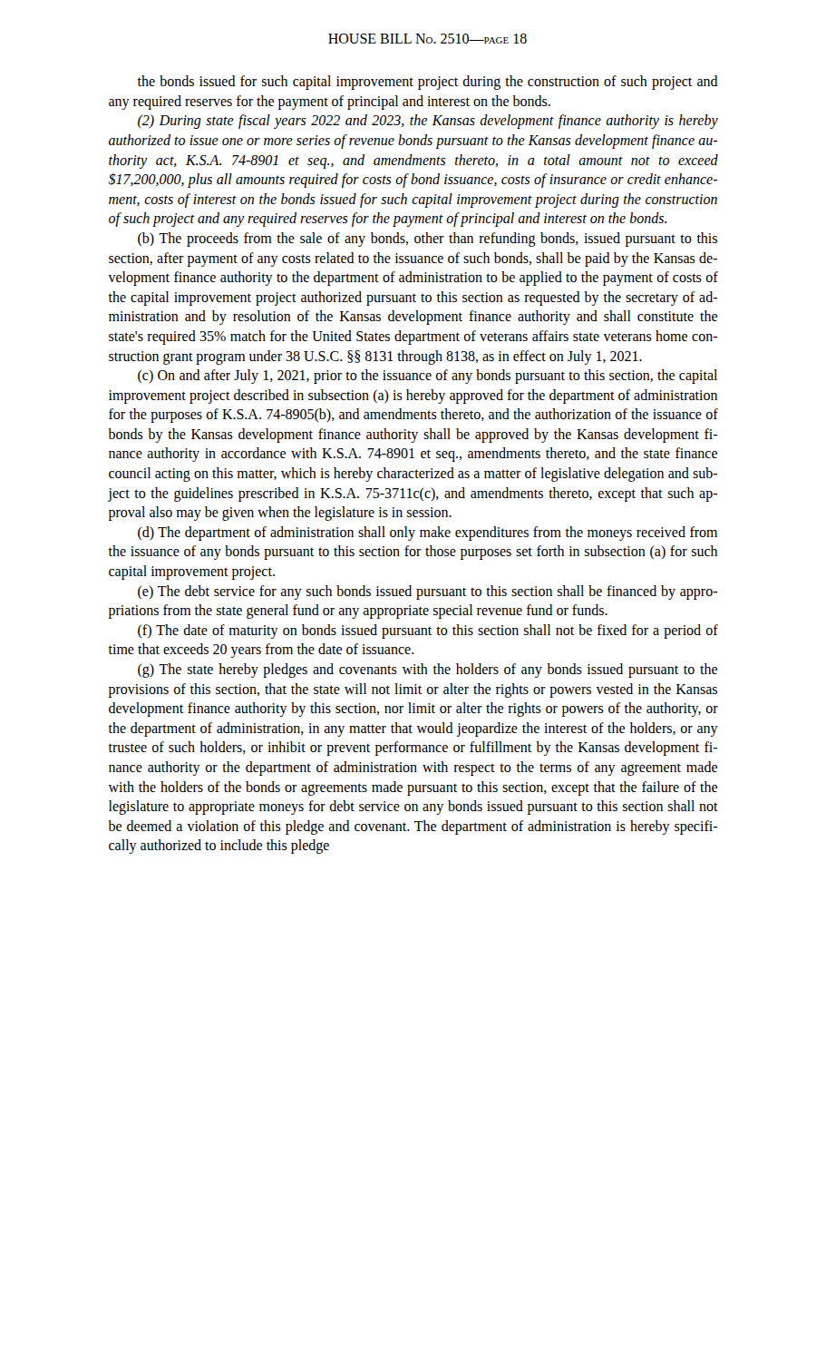HOUSE BILL No. 2510—page 18
the bonds issued for such capital improvement project during the construction of such project and any required reserves for the payment of principal and interest on the bonds.
(2) During state fiscal years 2022 and 2023, the Kansas development finance authority is hereby authorized to issue one or more series of revenue bonds pursuant to the Kansas development finance authority act, K.S.A. 74-8901 et seq., and amendments thereto, in a total amount not to exceed $17,200,000, plus all amounts required for costs of bond issuance, costs of insurance or credit enhancement, costs of interest on the bonds issued for such capital improvement project during the construction of such project and any required reserves for the payment of principal and interest on the bonds.
(b) The proceeds from the sale of any bonds, other than refunding bonds, issued pursuant to this section, after payment of any costs related to the issuance of such bonds, shall be paid by the Kansas development finance authority to the department of administration to be applied to the payment of costs of the capital improvement project authorized pursuant to this section as requested by the secretary of administration and by resolution of the Kansas development finance authority and shall constitute the state's required 35% match for the United States department of veterans affairs state veterans home construction grant program under 38 U.S.C. §§ 8131 through 8138, as in effect on July 1, 2021.
(c) On and after July 1, 2021, prior to the issuance of any bonds pursuant to this section, the capital improvement project described in subsection (a) is hereby approved for the department of administration for the purposes of K.S.A. 74-8905(b), and amendments thereto, and the authorization of the issuance of bonds by the Kansas development finance authority shall be approved by the Kansas development finance authority in accordance with K.S.A. 74-8901 et seq., amendments thereto, and the state finance council acting on this matter, which is hereby characterized as a matter of legislative delegation and subject to the guidelines prescribed in K.S.A. 75-3711c(c), and amendments thereto, except that such approval also may be given when the legislature is in session.
(d) The department of administration shall only make expenditures from the moneys received from the issuance of any bonds pursuant to this section for those purposes set forth in subsection (a) for such capital improvement project.
(e) The debt service for any such bonds issued pursuant to this section shall be financed by appropriations from the state general fund or any appropriate special revenue fund or funds.
(f) The date of maturity on bonds issued pursuant to this section shall not be fixed for a period of time that exceeds 20 years from the date of issuance.
(g) The state hereby pledges and covenants with the holders of any bonds issued pursuant to the provisions of this section, that the state will not limit or alter the rights or powers vested in the Kansas development finance authority by this section, nor limit or alter the rights or powers of the authority, or the department of administration, in any matter that would jeopardize the interest of the holders, or any trustee of such holders, or inhibit or prevent performance or fulfillment by the Kansas development finance authority or the department of administration with respect to the terms of any agreement made with the holders of the bonds or agreements made pursuant to this section, except that the failure of the legislature to appropriate moneys for debt service on any bonds issued pursuant to this section shall not be deemed a violation of this pledge and covenant. The department of administration is hereby specifically authorized to include this pledge